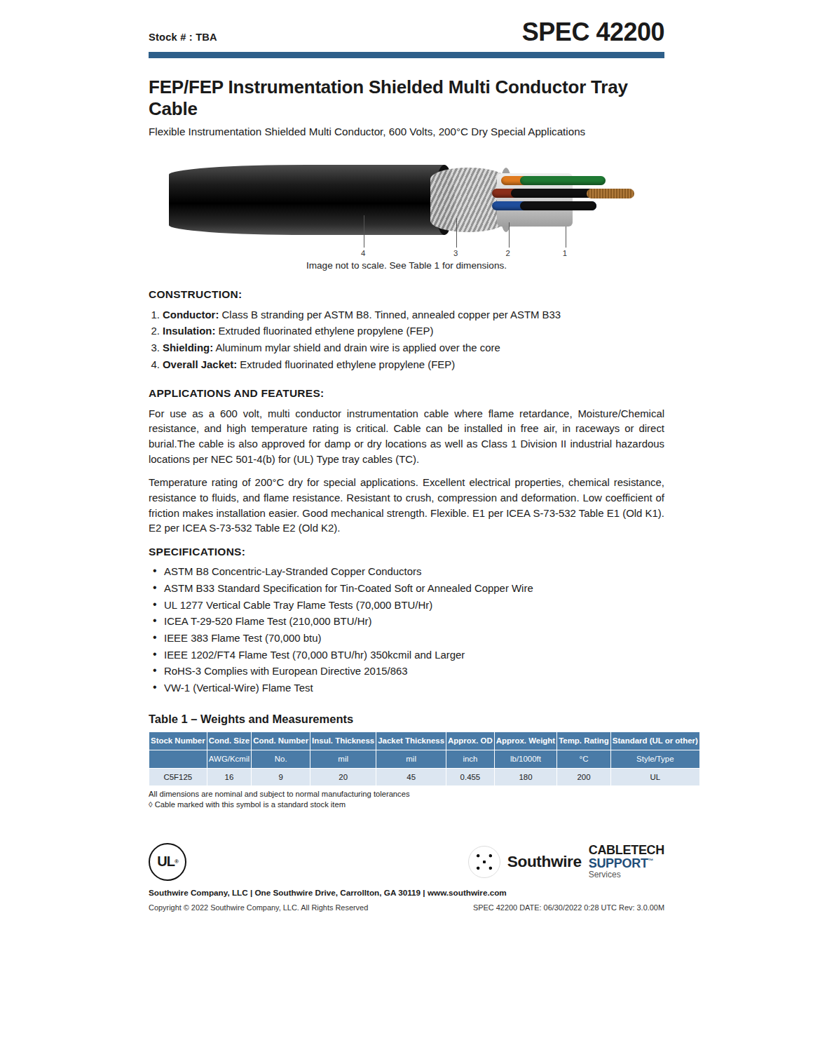Stock # : TBA
SPEC 42200
FEP/FEP Instrumentation Shielded Multi Conductor Tray Cable
Flexible Instrumentation Shielded Multi Conductor, 600 Volts, 200°C Dry Special Applications
4
3
2
1
Image not to scale. See Table 1 for dimensions.
CONSTRUCTION:
Conductor: Class B stranding per ASTM B8. Tinned, annealed copper per ASTM B33
Insulation: Extruded fluorinated ethylene propylene (FEP)
Shielding: Aluminum mylar shield and drain wire is applied over the core
Overall Jacket: Extruded fluorinated ethylene propylene (FEP)
APPLICATIONS AND FEATURES:
For use as a 600 volt, multi conductor instrumentation cable where flame retardance, Moisture/Chemical resistance, and high temperature rating is critical. Cable can be installed in free air, in raceways or direct burial.The cable is also approved for damp or dry locations as well as Class 1 Division II industrial hazardous locations per NEC 501-4(b) for (UL) Type tray cables (TC).
Temperature rating of 200°C dry for special applications. Excellent electrical properties, chemical resistance, resistance to fluids, and flame resistance. Resistant to crush, compression and deformation. Low coefficient of friction makes installation easier. Good mechanical strength. Flexible. E1 per ICEA S-73-532 Table E1 (Old K1). E2 per ICEA S-73-532 Table E2 (Old K2).
SPECIFICATIONS:
ASTM B8 Concentric-Lay-Stranded Copper Conductors
ASTM B33 Standard Specification for Tin-Coated Soft or Annealed Copper Wire
UL 1277 Vertical Cable Tray Flame Tests (70,000 BTU/Hr)
ICEA T-29-520 Flame Test (210,000 BTU/Hr)
IEEE 383 Flame Test (70,000 btu)
IEEE 1202/FT4 Flame Test (70,000 BTU/hr) 350kcmil and Larger
RoHS-3 Complies with European Directive 2015/863
VW-1 (Vertical-Wire) Flame Test
Table 1 – Weights and Measurements
| Stock Number | Cond. Size | Cond. Number | Insul. Thickness | Jacket Thickness | Approx. OD | Approx. Weight | Temp. Rating | Standard (UL or other) |
| --- | --- | --- | --- | --- | --- | --- | --- | --- |
| | AWG/Kcmil | No. | mil | mil | inch | lb/1000ft | °C | Style/Type |
| C5F125 | 16 | 9 | 20 | 45 | 0.455 | 180 | 200 | UL |
All dimensions are nominal and subject to normal manufacturing tolerances
◊ Cable marked with this symbol is a standard stock item
UL®
Southwire
CABLETECH
SUPPORT™
Services
Southwire Company, LLC | One Southwire Drive, Carrollton, GA 30119 | www.southwire.com
Copyright © 2022 Southwire Company, LLC. All Rights Reserved SPEC 42200 DATE: 06/30/2022 0:28 UTC Rev: 3.0.00M